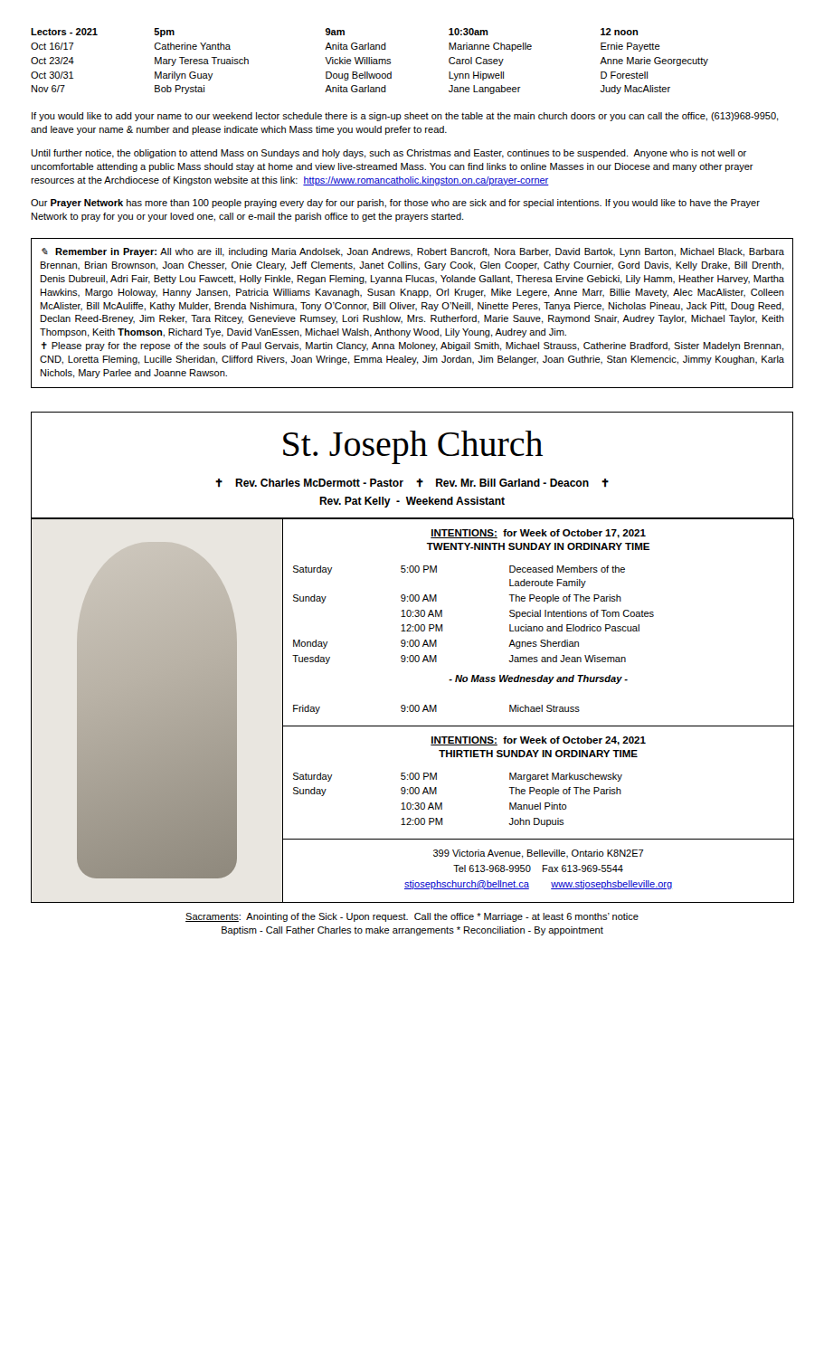| Lectors - 2021 | 5pm | 9am | 10:30am | 12 noon |
| --- | --- | --- | --- | --- |
| Oct 16/17 | Catherine Yantha | Anita Garland | Marianne Chapelle | Ernie Payette |
| Oct 23/24 | Mary Teresa Truaisch | Vickie Williams | Carol Casey | Anne Marie Georgecutty |
| Oct 30/31 | Marilyn Guay | Doug Bellwood | Lynn Hipwell | D Forestell |
| Nov 6/7 | Bob Prystai | Anita Garland | Jane Langabeer | Judy MacAlister |
If you would like to add your name to our weekend lector schedule there is a sign-up sheet on the table at the main church doors or you can call the office, (613)968-9950, and leave your name & number and please indicate which Mass time you would prefer to read.
Until further notice, the obligation to attend Mass on Sundays and holy days, such as Christmas and Easter, continues to be suspended. Anyone who is not well or uncomfortable attending a public Mass should stay at home and view live-streamed Mass. You can find links to online Masses in our Diocese and many other prayer resources at the Archdiocese of Kingston website at this link: https://www.romancatholic.kingston.on.ca/prayer-corner
Our Prayer Network has more than 100 people praying every day for our parish, for those who are sick and for special intentions. If you would like to have the Prayer Network to pray for you or your loved one, call or e-mail the parish office to get the prayers started.
✎ Remember in Prayer: All who are ill, including Maria Andolsek, Joan Andrews, Robert Bancroft, Nora Barber, David Bartok, Lynn Barton, Michael Black, Barbara Brennan, Brian Brownson, Joan Chesser, Onie Cleary, Jeff Clements, Janet Collins, Gary Cook, Glen Cooper, Cathy Cournier, Gord Davis, Kelly Drake, Bill Drenth, Denis Dubreuil, Adri Fair, Betty Lou Fawcett, Holly Finkle, Regan Fleming, Lyanna Flucas, Yolande Gallant, Theresa Ervine Gebicki, Lily Hamm, Heather Harvey, Martha Hawkins, Margo Holoway, Hanny Jansen, Patricia Williams Kavanagh, Susan Knapp, Orl Kruger, Mike Legere, Anne Marr, Billie Mavety, Alec MacAlister, Colleen McAlister, Bill McAuliffe, Kathy Mulder, Brenda Nishimura, Tony O’Connor, Bill Oliver, Ray O’Neill, Ninette Peres, Tanya Pierce, Nicholas Pineau, Jack Pitt, Doug Reed, Declan Reed-Breney, Jim Reker, Tara Ritcey, Genevieve Rumsey, Lori Rushlow, Mrs. Rutherford, Marie Sauve, Raymond Snair, Audrey Taylor, Michael Taylor, Keith Thompson, Keith Thomson, Richard Tye, David VanEssen, Michael Walsh, Anthony Wood, Lily Young, Audrey and Jim.
✝ Please pray for the repose of the souls of Paul Gervais, Martin Clancy, Anna Moloney, Abigail Smith, Michael Strauss, Catherine Bradford, Sister Madelyn Brennan, CND, Loretta Fleming, Lucille Sheridan, Clifford Rivers, Joan Wringe, Emma Healey, Jim Jordan, Jim Belanger, Joan Guthrie, Stan Klemencic, Jimmy Koughan, Karla Nichols, Mary Parlee and Joanne Rawson.
St. Joseph Church
✝ Rev. Charles McDermott - Pastor ✝ Rev. Mr. Bill Garland - Deacon ✝
Rev. Pat Kelly - Weekend Assistant
INTENTIONS: for Week of October 17, 2021
TWENTY-NINTH SUNDAY IN ORDINARY TIME
| Saturday | 5:00 PM | Deceased Members of the Laderoute Family |
| Sunday | 9:00 AM | The People of The Parish |
| | 10:30 AM | Special Intentions of Tom Coates |
| | 12:00 PM | Luciano and Elodrico Pascual |
| Monday | 9:00 AM | Agnes Sherdian |
| Tuesday | 9:00 AM | James and Jean Wiseman |
- No Mass Wednesday and Thursday -
| Friday | 9:00 AM | Michael Strauss |
INTENTIONS: for Week of October 24, 2021
THIRTIETH SUNDAY IN ORDINARY TIME
| Saturday | 5:00 PM | Margaret Markuschewsky |
| Sunday | 9:00 AM | The People of The Parish |
| | 10:30 AM | Manuel Pinto |
| | 12:00 PM | John Dupuis |
399 Victoria Avenue, Belleville, Ontario K8N2E7
Tel 613-968-9950 Fax 613-969-5544
stjosephschurch@bellnet.ca www.stjosephsbelleville.org
Sacraments: Anointing of the Sick - Upon request. Call the office * Marriage - at least 6 months’ notice
Baptism - Call Father Charles to make arrangements * Reconciliation - By appointment